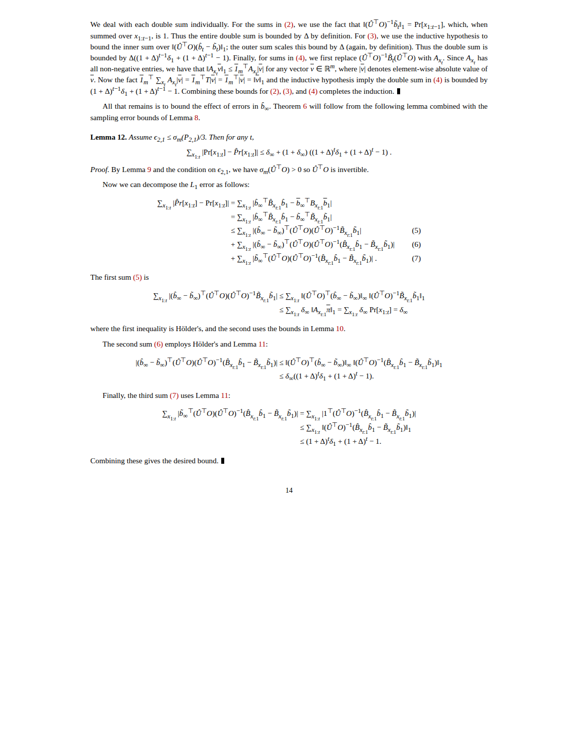We deal with each double sum individually. For the sums in (2), we use the fact that ‖(Û⊤O)−1b̃t‖1 = Pr[x1:t−1], which, when summed over x1:t−1, is 1. Thus the entire double sum is bounded by Δ by definition. For (3), we use the inductive hypothesis to bound the inner sum over ‖(Û⊤O)(b̂t − b̃t)‖1; the outer sum scales this bound by Δ (again, by definition). Thus the double sum is bounded by Δ((1 + Δ)t−1δ1 + (1 + Δ)t−1 − 1). Finally, for sums in (4), we first replace (Û⊤O)−1B̃t(Û⊤O) with Axt. Since Axt has all non-negative entries, we have that ‖Axtv‖1 ≤ 1m⊤Axt|v| for any vector v ∈ ℝm, where |v| denotes element-wise absolute value of v. Now the fact 1m⊤ ∑xt Axt|v| = 1m⊤T|v| = 1m⊤|v| = ‖v‖1 and the inductive hypothesis imply the double sum in (4) is bounded by (1 + Δ)t−1δ1 + (1 + Δ)t−1 − 1. Combining these bounds for (2), (3), and (4) completes the induction.
All that remains is to bound the effect of errors in b̂∞. Theorem 6 will follow from the following lemma combined with the sampling error bounds of Lemma 8.
Lemma 12. Assume ϵ2,1 ≤ σm(P2,1)/3. Then for any t,
∑x1:t |Pr[x1:t] − P̂r[x1:t]| ≤ δ∞ + (1 + δ∞) ((1 + Δ)tδ1 + (1 + Δ)t − 1) .
Proof. By Lemma 9 and the condition on ϵ2,1, we have σm(Û⊤O) > 0 so Û⊤O is invertible.
Now we can decompose the L1 error as follows:
| ∑ x 1: t / P̂r [ x 1: t ] − Pr[ x 1: t ]/ | = | ∑ x 1: t / b̂ ∞ ⊤ B̂ x t :1 b̂ 1 − b ∞ ⊤ B x t :1 b 1 / | |
| | = | ∑ x 1: t / b̂ ∞ ⊤ B̂ x t :1 b̂ 1 − b̃ ∞ ⊤ B̃ x t :1 b̃ 1 / | |
| | ≤ | ∑ x 1: t /( b̂ ∞ − b̃ ∞ ) ⊤ ( Û ⊤ O )( Û ⊤ O ) −1 B̃ x t :1 b̃ 1 / | (5) |
| | + | ∑ x 1: t /( b̂ ∞ − b̃ ∞ ) ⊤ ( Û ⊤ O )( Û ⊤ O ) −1 ( B̂ x t :1 b̂ 1 − B̃ x t :1 b̃ 1 )/ | (6) |
| | + | ∑ x 1: t / b̃ ∞ ⊤ ( Û ⊤ O )( Û ⊤ O ) −1 ( B̂ x t :1 b̂ 1 − B̃ x t :1 b̃ 1 )/ . | (7) |
The first sum (5) is
| ∑ x 1: t /( b̂ ∞ − b̃ ∞ ) ⊤ ( Û ⊤ O )( Û ⊤ O ) −1 B̃ x t :1 b̃ 1 / | ≤ | ∑ x 1: t ‖( Û ⊤ O ) ⊤ ( b̂ ∞ − b̃ ∞ )‖ ∞ ‖( Û ⊤ O ) −1 B̃ x t :1 b̃ 1 ‖ 1 |
| | ≤ | ∑ x 1: t δ ∞ ‖ A x t :1 π ‖ 1 = ∑ x 1: t δ ∞ Pr[ x 1: t ] = δ ∞ |
where the first inequality is Hölder's, and the second uses the bounds in Lemma 10.
The second sum (6) employs Hölder's and Lemma 11:
| /( b̂ ∞ − b̃ ∞ ) ⊤ ( Û ⊤ O )( Û ⊤ O ) −1 ( B̂ x t :1 b̂ 1 − B̃ x t :1 b̃ 1 )/ | ≤ | ‖( Û ⊤ O ) ⊤ ( b̂ ∞ − b̃ ∞ )‖ ∞ ‖( Û ⊤ O ) −1 ( B̂ x t :1 b̂ 1 − B̃ x t :1 b̃ 1 )‖ 1 |
| | ≤ | δ ∞ ((1 + Δ) t δ 1 + (1 + Δ) t − 1). |
Finally, the third sum (7) uses Lemma 11:
| ∑ x 1: t / b̃ ∞ ⊤ ( Û ⊤ O )( Û ⊤ O ) −1 ( B̂ x t :1 b̂ 1 − B̃ x t :1 b̃ 1 )/ | = | ∑ x 1: t /1 ⊤ ( Û ⊤ O ) −1 ( B̂ x t :1 b̂ 1 − B̃ x t :1 b̃ 1 )/ |
| | ≤ | ∑ x 1: t ‖( Û ⊤ O ) −1 ( B̂ x t :1 b̂ 1 − B̃ x t :1 b̃ 1 )‖ 1 |
| | ≤ | (1 + Δ) t δ 1 + (1 + Δ) t − 1. |
Combining these gives the desired bound.
14